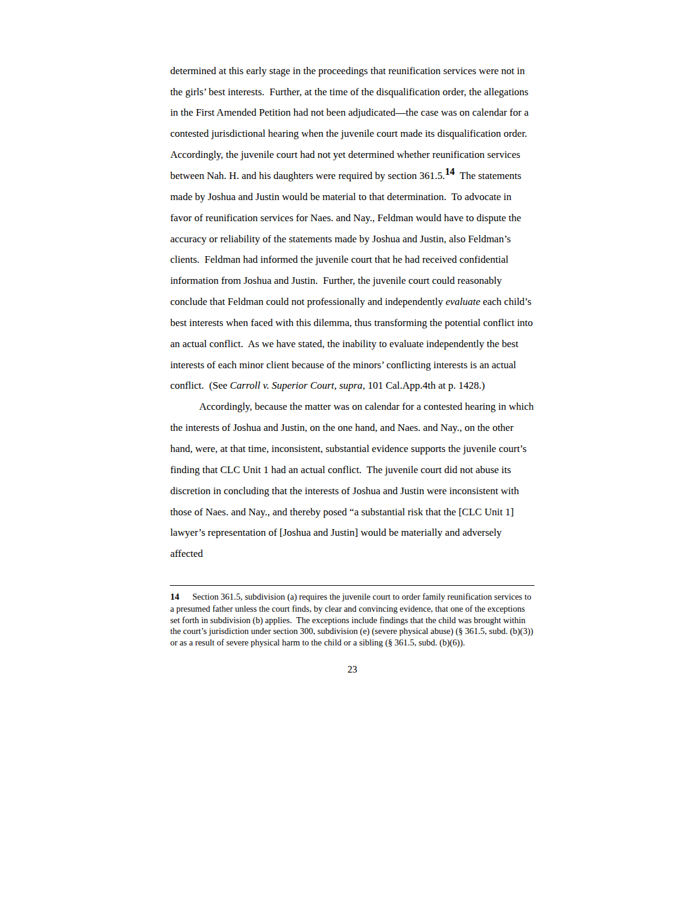determined at this early stage in the proceedings that reunification services were not in the girls’ best interests. Further, at the time of the disqualification order, the allegations in the First Amended Petition had not been adjudicated—the case was on calendar for a contested jurisdictional hearing when the juvenile court made its disqualification order. Accordingly, the juvenile court had not yet determined whether reunification services between Nah. H. and his daughters were required by section 361.5.14 The statements made by Joshua and Justin would be material to that determination. To advocate in favor of reunification services for Naes. and Nay., Feldman would have to dispute the accuracy or reliability of the statements made by Joshua and Justin, also Feldman’s clients. Feldman had informed the juvenile court that he had received confidential information from Joshua and Justin. Further, the juvenile court could reasonably conclude that Feldman could not professionally and independently evaluate each child’s best interests when faced with this dilemma, thus transforming the potential conflict into an actual conflict. As we have stated, the inability to evaluate independently the best interests of each minor client because of the minors’ conflicting interests is an actual conflict. (See Carroll v. Superior Court, supra, 101 Cal.App.4th at p. 1428.)
Accordingly, because the matter was on calendar for a contested hearing in which the interests of Joshua and Justin, on the one hand, and Naes. and Nay., on the other hand, were, at that time, inconsistent, substantial evidence supports the juvenile court’s finding that CLC Unit 1 had an actual conflict. The juvenile court did not abuse its discretion in concluding that the interests of Joshua and Justin were inconsistent with those of Naes. and Nay., and thereby posed “a substantial risk that the [CLC Unit 1] lawyer’s representation of [Joshua and Justin] would be materially and adversely affected
14 Section 361.5, subdivision (a) requires the juvenile court to order family reunification services to a presumed father unless the court finds, by clear and convincing evidence, that one of the exceptions set forth in subdivision (b) applies. The exceptions include findings that the child was brought within the court’s jurisdiction under section 300, subdivision (e) (severe physical abuse) (§ 361.5, subd. (b)(3)) or as a result of severe physical harm to the child or a sibling (§ 361.5, subd. (b)(6)).
23